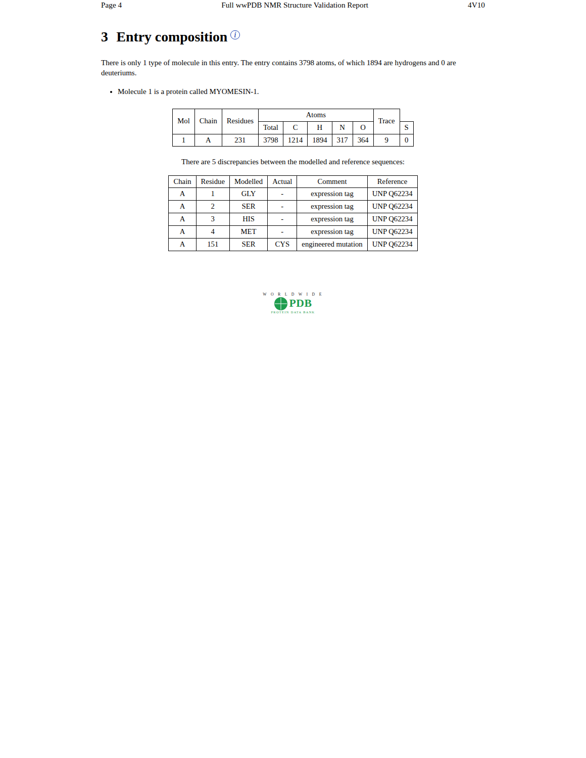Page 4
Full wwPDB NMR Structure Validation Report
4V10
3 Entry compositioni
There is only 1 type of molecule in this entry. The entry contains 3798 atoms, of which 1894 are hydrogens and 0 are deuteriums.
Molecule 1 is a protein called MYOMESIN-1.
| Mol | Chain | Residues | Atoms | Trace |
| --- | --- | --- | --- | --- |
| Total | C | H | N | O | S |
| 1 | A | 231 | 3798 | 1214 | 1894 | 317 | 364 | 9 | 0 |
There are 5 discrepancies between the modelled and reference sequences:
| Chain | Residue | Modelled | Actual | Comment | Reference |
| --- | --- | --- | --- | --- | --- |
| A | 1 | GLY | - | expression tag | UNP Q62234 |
| A | 2 | SER | - | expression tag | UNP Q62234 |
| A | 3 | HIS | - | expression tag | UNP Q62234 |
| A | 4 | MET | - | expression tag | UNP Q62234 |
| A | 151 | SER | CYS | engineered mutation | UNP Q62234 |
W O R L D W I D E
PDB
PROTEIN DATA BANK